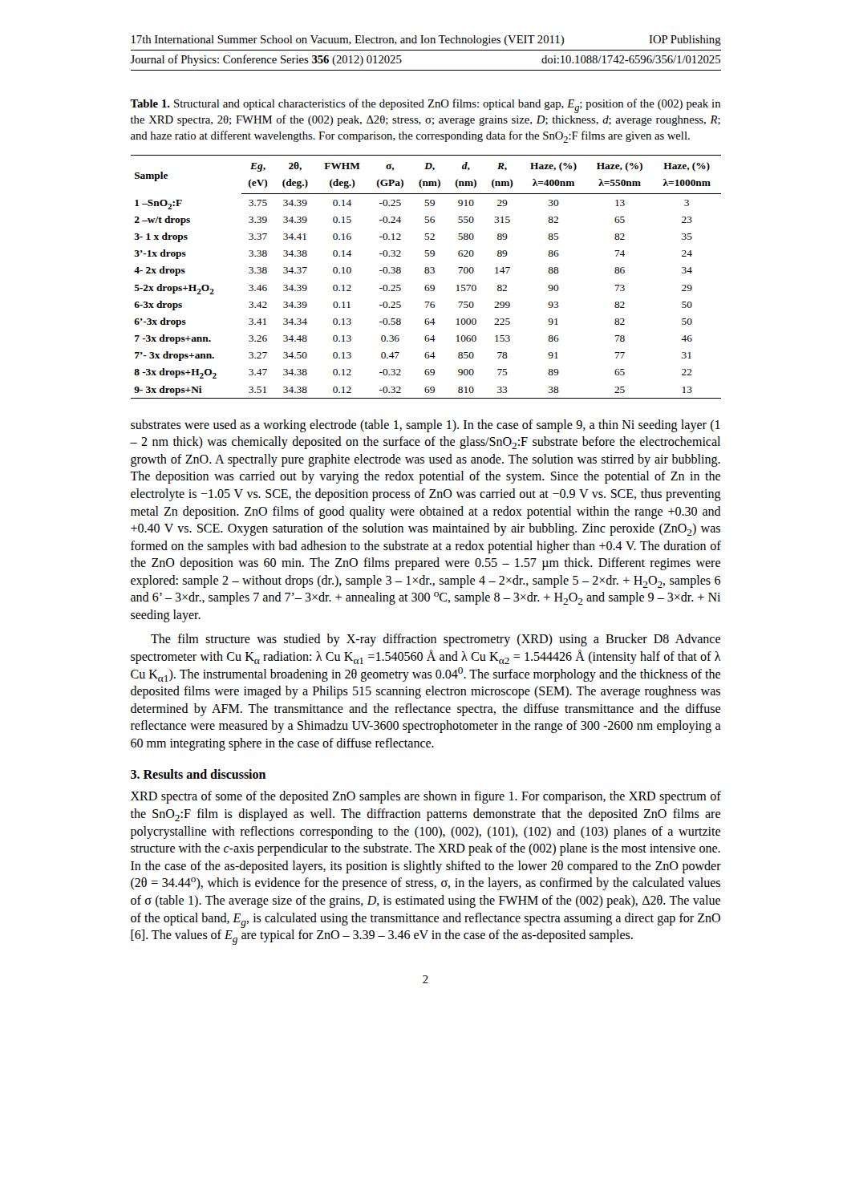17th International Summer School on Vacuum, Electron, and Ion Technologies (VEIT 2011) IOP Publishing
Journal of Physics: Conference Series 356 (2012) 012025 doi:10.1088/1742-6596/356/1/012025
Table 1. Structural and optical characteristics of the deposited ZnO films: optical band gap, Eg; position of the (002) peak in the XRD spectra, 2θ; FWHM of the (002) peak, Δ2θ; stress, σ; average grains size, D; thickness, d; average roughness, R; and haze ratio at different wavelengths. For comparison, the corresponding data for the SnO2:F films are given as well.
| Sample | Eg , | 2θ, | FWHM | σ, | D , | d , | R , | Haze, (%) | Haze, (%) | Haze, (%) |
| --- | --- | --- | --- | --- | --- | --- | --- | --- | --- | --- |
| (eV) | (deg.) | (deg.) | (GPa) | (nm) | (nm) | (nm) | λ=400nm | λ=550nm | λ=1000nm |
| 1 –SnO 2 :F | 3.75 | 34.39 | 0.14 | -0.25 | 59 | 910 | 29 | 30 | 13 | 3 |
| 2 –w/t drops | 3.39 | 34.39 | 0.15 | -0.24 | 56 | 550 | 315 | 82 | 65 | 23 |
| 3- 1 x drops | 3.37 | 34.41 | 0.16 | -0.12 | 52 | 580 | 89 | 85 | 82 | 35 |
| 3’-1x drops | 3.38 | 34.38 | 0.14 | -0.32 | 59 | 620 | 89 | 86 | 74 | 24 |
| 4- 2x drops | 3.38 | 34.37 | 0.10 | -0.38 | 83 | 700 | 147 | 88 | 86 | 34 |
| 5-2x drops+H 2 O 2 | 3.46 | 34.39 | 0.12 | -0.25 | 69 | 1570 | 82 | 90 | 73 | 29 |
| 6-3x drops | 3.42 | 34.39 | 0.11 | -0.25 | 76 | 750 | 299 | 93 | 82 | 50 |
| 6’-3x drops | 3.41 | 34.34 | 0.13 | -0.58 | 64 | 1000 | 225 | 91 | 82 | 50 |
| 7 -3x drops+ann. | 3.26 | 34.48 | 0.13 | 0.36 | 64 | 1060 | 153 | 86 | 78 | 46 |
| 7’- 3x drops+ann. | 3.27 | 34.50 | 0.13 | 0.47 | 64 | 850 | 78 | 91 | 77 | 31 |
| 8 -3x drops+H 2 O 2 | 3.47 | 34.38 | 0.12 | -0.32 | 69 | 900 | 75 | 89 | 65 | 22 |
| 9- 3x drops+Ni | 3.51 | 34.38 | 0.12 | -0.32 | 69 | 810 | 33 | 38 | 25 | 13 |
substrates were used as a working electrode (table 1, sample 1). In the case of sample 9, a thin Ni seeding layer (1 – 2 nm thick) was chemically deposited on the surface of the glass/SnO2:F substrate before the electrochemical growth of ZnO. A spectrally pure graphite electrode was used as anode. The solution was stirred by air bubbling. The deposition was carried out by varying the redox potential of the system. Since the potential of Zn in the electrolyte is −1.05 V vs. SCE, the deposition process of ZnO was carried out at −0.9 V vs. SCE, thus preventing metal Zn deposition. ZnO films of good quality were obtained at a redox potential within the range +0.30 and +0.40 V vs. SCE. Oxygen saturation of the solution was maintained by air bubbling. Zinc peroxide (ZnO2) was formed on the samples with bad adhesion to the substrate at a redox potential higher than +0.4 V. The duration of the ZnO deposition was 60 min. The ZnO films prepared were 0.55 – 1.57 µm thick. Different regimes were explored: sample 2 – without drops (dr.), sample 3 – 1×dr., sample 4 – 2×dr., sample 5 – 2×dr. + H2O2, samples 6 and 6’ – 3×dr., samples 7 and 7’– 3×dr. + annealing at 300 oC, sample 8 – 3×dr. + H2O2 and sample 9 – 3×dr. + Ni seeding layer.
The film structure was studied by X-ray diffraction spectrometry (XRD) using a Brucker D8 Advance spectrometer with Cu Kα radiation: λ Cu Kα1 =1.540560 Å and λ Cu Kα2 = 1.544426 Å (intensity half of that of λ Cu Kα1). The instrumental broadening in 2θ geometry was 0.040. The surface morphology and the thickness of the deposited films were imaged by a Philips 515 scanning electron microscope (SEM). The average roughness was determined by AFM. The transmittance and the reflectance spectra, the diffuse transmittance and the diffuse reflectance were measured by a Shimadzu UV-3600 spectrophotometer in the range of 300 -2600 nm employing a 60 mm integrating sphere in the case of diffuse reflectance.
3. Results and discussion
XRD spectra of some of the deposited ZnO samples are shown in figure 1. For comparison, the XRD spectrum of the SnO2:F film is displayed as well. The diffraction patterns demonstrate that the deposited ZnO films are polycrystalline with reflections corresponding to the (100), (002), (101), (102) and (103) planes of a wurtzite structure with the c-axis perpendicular to the substrate. The XRD peak of the (002) plane is the most intensive one. In the case of the as-deposited layers, its position is slightly shifted to the lower 2θ compared to the ZnO powder (2θ = 34.44o), which is evidence for the presence of stress, σ, in the layers, as confirmed by the calculated values of σ (table 1). The average size of the grains, D, is estimated using the FWHM of the (002) peak), Δ2θ. The value of the optical band, Eg, is calculated using the transmittance and reflectance spectra assuming a direct gap for ZnO [6]. The values of Eg are typical for ZnO – 3.39 – 3.46 eV in the case of the as-deposited samples.
2